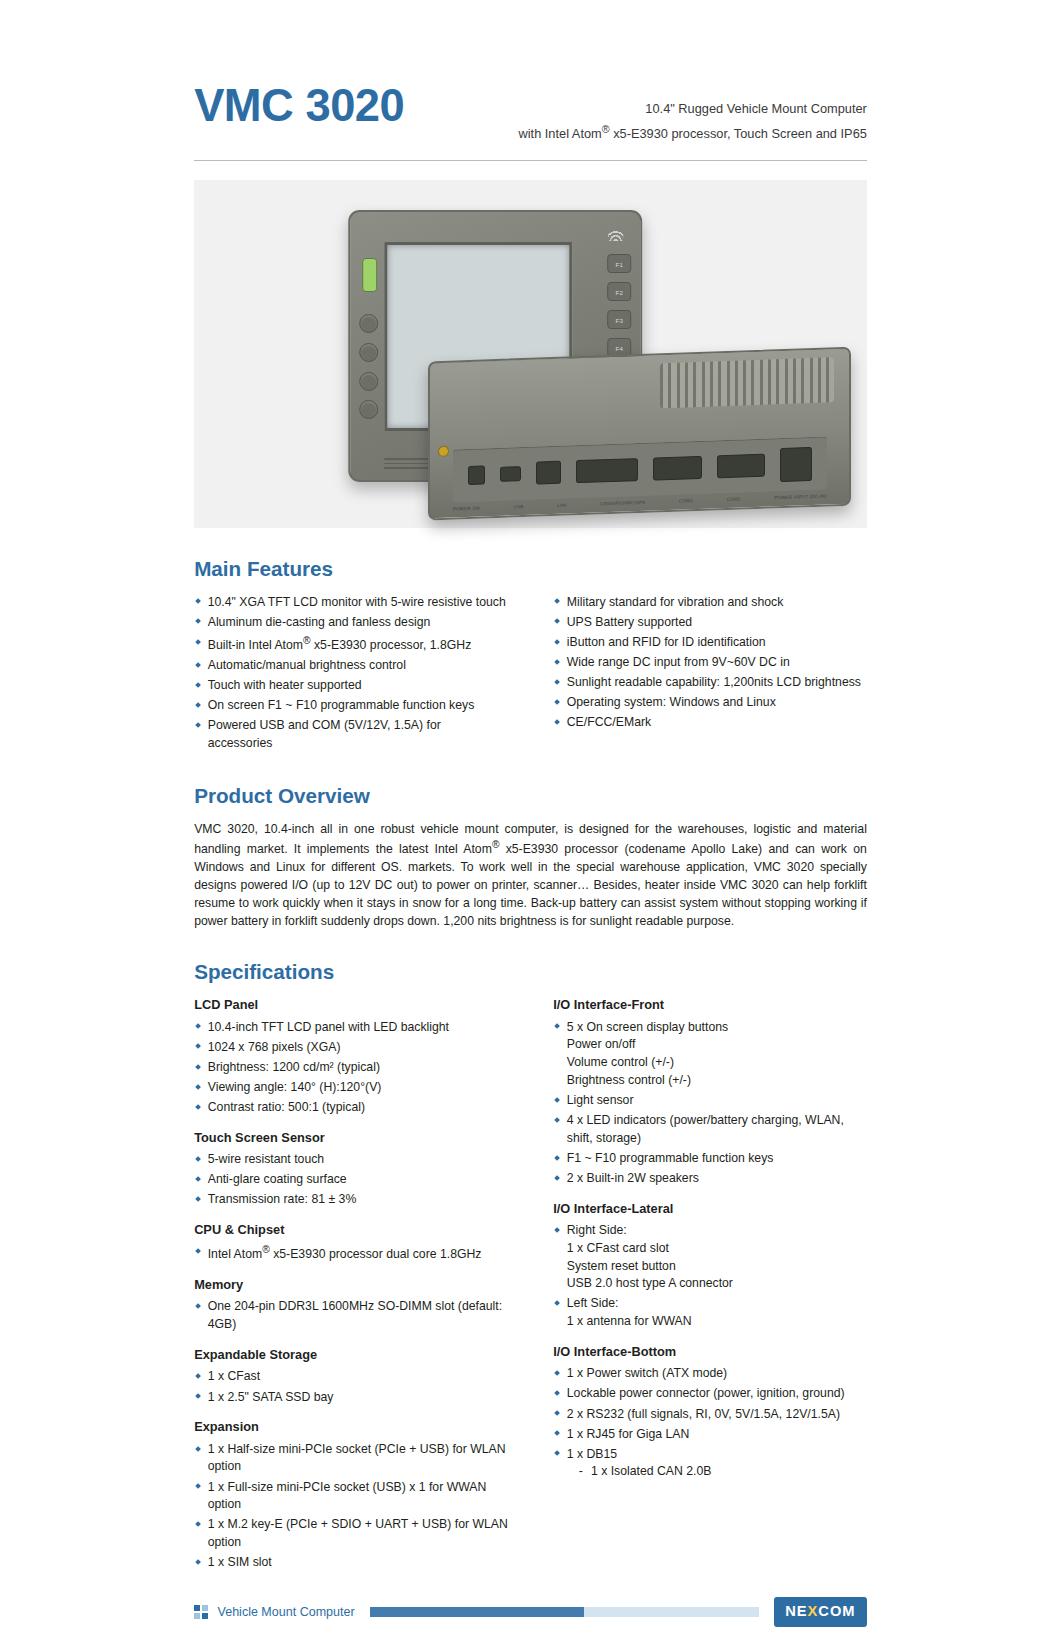VMC 3020
10.4" Rugged Vehicle Mount Computer
with Intel Atom® x5-E3930 processor, Touch Screen and IP65
F1 F2 F3 F4 F5
POWER SW USB LAN CAN/GPIO/MIC/SPK COM1 COM2 POWER INPUT (DC-IN)
Main Features
10.4" XGA TFT LCD monitor with 5-wire resistive touch
Aluminum die-casting and fanless design
Built-in Intel Atom® x5-E3930 processor, 1.8GHz
Automatic/manual brightness control
Touch with heater supported
On screen F1 ~ F10 programmable function keys
Powered USB and COM (5V/12V, 1.5A) for accessories
Military standard for vibration and shock
UPS Battery supported
iButton and RFID for ID identification
Wide range DC input from 9V~60V DC in
Sunlight readable capability: 1,200nits LCD brightness
Operating system: Windows and Linux
CE/FCC/EMark
Product Overview
VMC 3020, 10.4-inch all in one robust vehicle mount computer, is designed for the warehouses, logistic and material handling market. It implements the latest Intel Atom® x5-E3930 processor (codename Apollo Lake) and can work on Windows and Linux for different OS. markets. To work well in the special warehouse application, VMC 3020 specially designs powered I/O (up to 12V DC out) to power on printer, scanner… Besides, heater inside VMC 3020 can help forklift resume to work quickly when it stays in snow for a long time. Back-up battery can assist system without stopping working if power battery in forklift suddenly drops down. 1,200 nits brightness is for sunlight readable purpose.
Specifications
LCD Panel
10.4-inch TFT LCD panel with LED backlight
1024 x 768 pixels (XGA)
Brightness: 1200 cd/m² (typical)
Viewing angle: 140° (H):120°(V)
Contrast ratio: 500:1 (typical)
Touch Screen Sensor
5-wire resistant touch
Anti-glare coating surface
Transmission rate: 81 ± 3%
CPU & Chipset
Intel Atom® x5-E3930 processor dual core 1.8GHz
Memory
One 204-pin DDR3L 1600MHz SO-DIMM slot (default: 4GB)
Expandable Storage
1 x CFast
1 x 2.5" SATA SSD bay
Expansion
1 x Half-size mini-PCIe socket (PCIe + USB) for WLAN option
1 x Full-size mini-PCIe socket (USB) x 1 for WWAN option
1 x M.2 key-E (PCIe + SDIO + UART + USB) for WLAN option
1 x SIM slot
I/O Interface-Front
5 x On screen display buttons
Power on/off
Volume control (+/-)
Brightness control (+/-)
Light sensor
4 x LED indicators (power/battery charging, WLAN, shift, storage)
F1 ~ F10 programmable function keys
2 x Built-in 2W speakers
I/O Interface-Lateral
Right Side:
1 x CFast card slot
System reset button
USB 2.0 host type A connector
Left Side:
1 x antenna for WWAN
I/O Interface-Bottom
1 x Power switch (ATX mode)
Lockable power connector (power, ignition, ground)
2 x RS232 (full signals, RI, 0V, 5V/1.5A, 12V/1.5A)
1 x RJ45 for Giga LAN
1 x DB15
1 x Isolated CAN 2.0B
Vehicle Mount Computer
NEXCOM